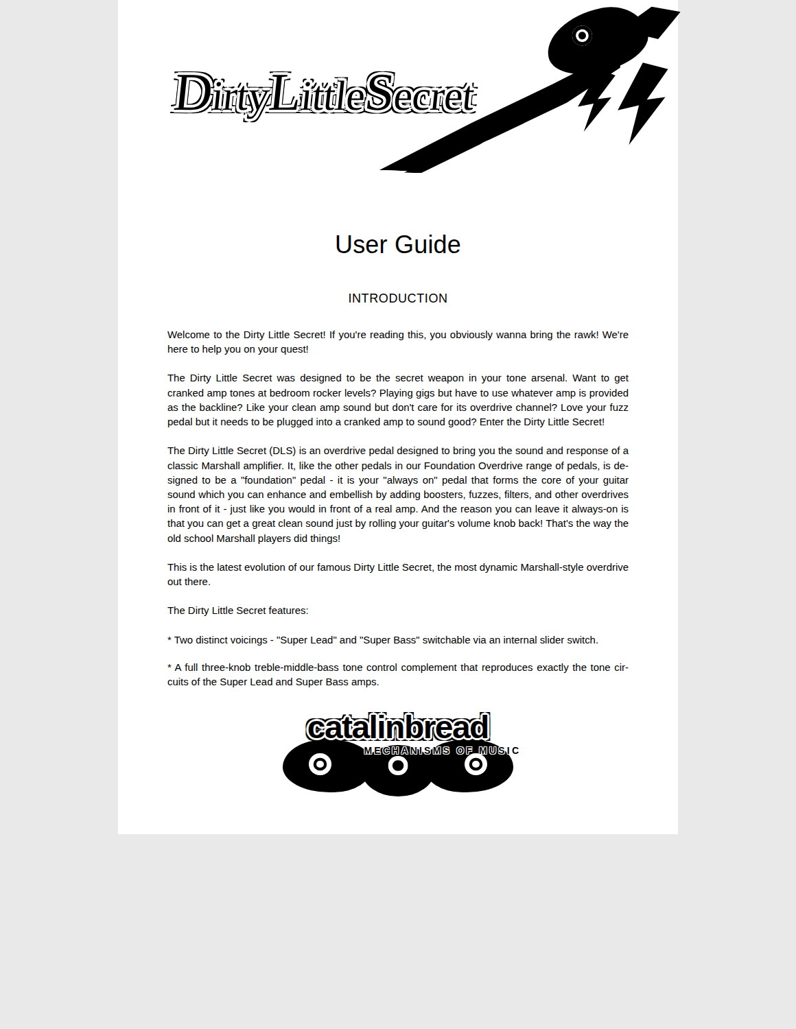DirtyLittleSecret
User Guide
INTRODUCTION
Welcome to the Dirty Little Secret! If you're reading this, you obviously wanna bring the rawk! We're here to help you on your quest!
The Dirty Little Secret was designed to be the secret weapon in your tone arsenal. Want to get cranked amp tones at bedroom rocker levels? Playing gigs but have to use whatever amp is provided as the backline? Like your clean amp sound but don't care for its overdrive channel? Love your fuzz pedal but it needs to be plugged into a cranked amp to sound good? Enter the Dirty Little Secret!
The Dirty Little Secret (DLS) is an overdrive pedal designed to bring you the sound and response of a classic Marshall amplifier. It, like the other pedals in our Foundation Overdrive range of pedals, is designed to be a "foundation" pedal - it is your "always on" pedal that forms the core of your guitar sound which you can enhance and embellish by adding boosters, fuzzes, filters, and other overdrives in front of it - just like you would in front of a real amp. And the reason you can leave it always-on is that you can get a great clean sound just by rolling your guitar's volume knob back! That's the way the old school Marshall players did things!
This is the latest evolution of our famous Dirty Little Secret, the most dynamic Marshall-style overdrive out there.
The Dirty Little Secret features:
* Two distinct voicings - "Super Lead" and "Super Bass" switchable via an internal slider switch.
* A full three-knob treble-middle-bass tone control complement that reproduces exactly the tone circuits of the Super Lead and Super Bass amps.
catalinbread MECHANISMS OF MUSIC